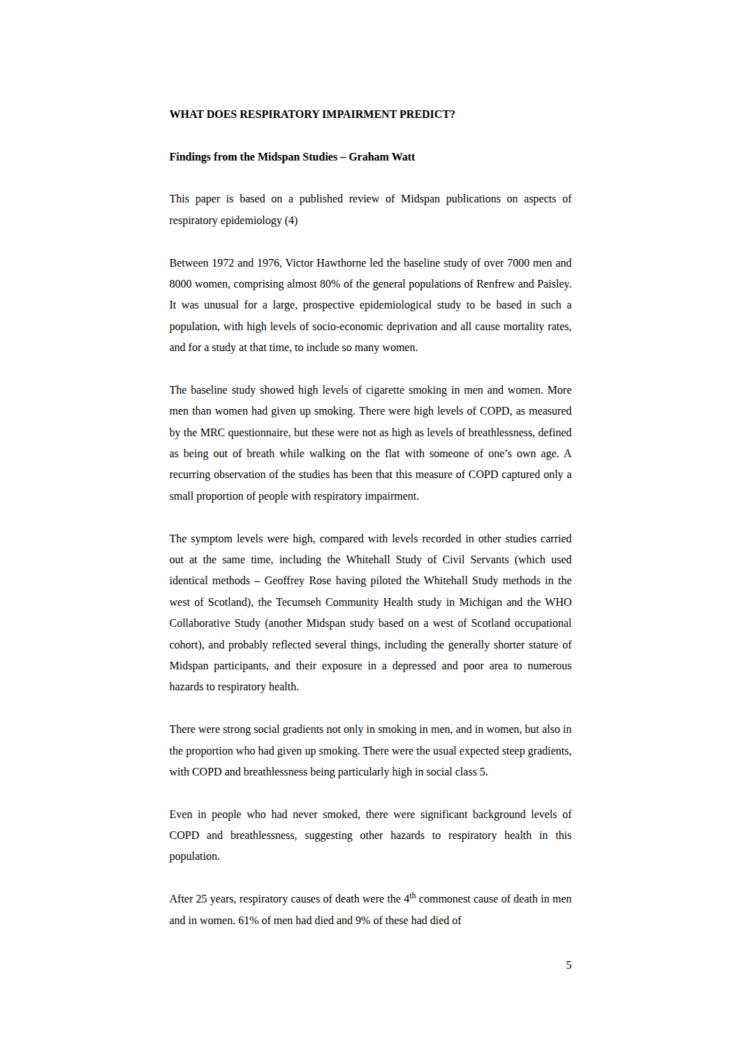What does respiratory impairment predict?
Findings from the Midspan Studies – Graham Watt
This paper is based on a published review of Midspan publications on aspects of respiratory epidemiology (4)
Between 1972 and 1976, Victor Hawthorne led the baseline study of over 7000 men and 8000 women, comprising almost 80% of the general populations of Renfrew and Paisley. It was unusual for a large, prospective epidemiological study to be based in such a population, with high levels of socio-economic deprivation and all cause mortality rates, and for a study at that time, to include so many women.
The baseline study showed high levels of cigarette smoking in men and women. More men than women had given up smoking. There were high levels of COPD, as measured by the MRC questionnaire, but these were not as high as levels of breathlessness, defined as being out of breath while walking on the flat with someone of one’s own age. A recurring observation of the studies has been that this measure of COPD captured only a small proportion of people with respiratory impairment.
The symptom levels were high, compared with levels recorded in other studies carried out at the same time, including the Whitehall Study of Civil Servants (which used identical methods – Geoffrey Rose having piloted the Whitehall Study methods in the west of Scotland), the Tecumseh Community Health study in Michigan and the WHO Collaborative Study (another Midspan study based on a west of Scotland occupational cohort), and probably reflected several things, including the generally shorter stature of Midspan participants, and their exposure in a depressed and poor area to numerous hazards to respiratory health.
There were strong social gradients not only in smoking in men, and in women, but also in the proportion who had given up smoking. There were the usual expected steep gradients, with COPD and breathlessness being particularly high in social class 5.
Even in people who had never smoked, there were significant background levels of COPD and breathlessness, suggesting other hazards to respiratory health in this population.
After 25 years, respiratory causes of death were the 4th commonest cause of death in men and in women. 61% of men had died and 9% of these had died of
5